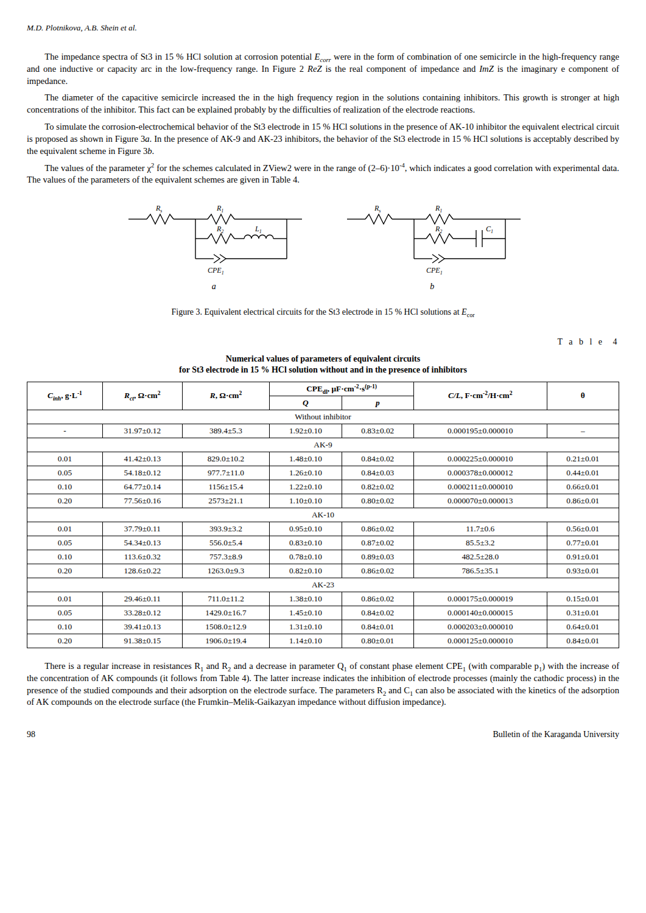M.D. Plotnikova, A.B. Shein et al.
The impedance spectra of St3 in 15 % HCl solution at corrosion potential Ecorr were in the form of combination of one semicircle in the high-frequency range and one inductive or capacity arc in the low-frequency range. In Figure 2 ReZ is the real component of impedance and ImZ is the imaginary e component of impedance.
The diameter of the capacitive semicircle increased the in the high frequency region in the solutions containing inhibitors. This growth is stronger at high concentrations of the inhibitor. This fact can be explained probably by the difficulties of realization of the electrode reactions.
To simulate the corrosion-electrochemical behavior of the St3 electrode in 15 % HCl solutions in the presence of AK-10 inhibitor the equivalent electrical circuit is proposed as shown in Figure 3a. In the presence of AK-9 and AK-23 inhibitors, the behavior of the St3 electrode in 15 % HCl solutions is acceptably described by the equivalent scheme in Figure 3b.
The values of the parameter χ2 for the schemes calculated in ZView2 were in the range of (2–6)·10-4, which indicates a good correlation with experimental data. The values of the parameters of the equivalent schemes are given in Table 4.
Rs R1 R2 L1 CPE1
a
Rs R1 R2 C1 CPE1
b
Figure 3. Equivalent electrical circuits for the St3 electrode in 15 % HCl solutions at Ecor
T a b l e 4
Numerical values of parameters of equivalent circuits
for St3 electrode in 15 % HCl solution without and in the presence of inhibitors
| C inh , g·L -1 | R ct , Ω·cm 2 | R , Ω·cm 2 | CPE dl , μF·cm -2 ·s (p-1) | C/L , F·cm -2 /H·cm 2 | θ |
| --- | --- | --- | --- | --- | --- |
| Q | p |
| Without inhibitor |
| - | 31.97±0.12 | 389.4±5.3 | 1.92±0.10 | 0.83±0.02 | 0.000195±0.000010 | – |
| AK-9 |
| 0.01 | 41.42±0.13 | 829.0±10.2 | 1.48±0.10 | 0.84±0.02 | 0.000225±0.000010 | 0.21±0.01 |
| 0.05 | 54.18±0.12 | 977.7±11.0 | 1.26±0.10 | 0.84±0.03 | 0.000378±0.000012 | 0.44±0.01 |
| 0.10 | 64.77±0.14 | 1156±15.4 | 1.22±0.10 | 0.82±0.02 | 0.000211±0.000010 | 0.66±0.01 |
| 0.20 | 77.56±0.16 | 2573±21.1 | 1.10±0.10 | 0.80±0.02 | 0.000070±0.000013 | 0.86±0.01 |
| AK-10 |
| 0.01 | 37.79±0.11 | 393.9±3.2 | 0.95±0.10 | 0.86±0.02 | 11.7±0.6 | 0.56±0.01 |
| 0.05 | 54.34±0.13 | 556.0±5.4 | 0.83±0.10 | 0.87±0.02 | 85.5±3.2 | 0.77±0.01 |
| 0.10 | 113.6±0.32 | 757.3±8.9 | 0.78±0.10 | 0.89±0.03 | 482.5±28.0 | 0.91±0.01 |
| 0.20 | 128.6±0.22 | 1263.0±9.3 | 0.82±0.10 | 0.86±0.02 | 786.5±35.1 | 0.93±0.01 |
| AK-23 |
| 0.01 | 29.46±0.11 | 711.0±11.2 | 1.38±0.10 | 0.86±0.02 | 0.000175±0.000019 | 0.15±0.01 |
| 0.05 | 33.28±0.12 | 1429.0±16.7 | 1.45±0.10 | 0.84±0.02 | 0.000140±0.000015 | 0.31±0.01 |
| 0.10 | 39.41±0.13 | 1508.0±12.9 | 1.31±0.10 | 0.84±0.01 | 0.000203±0.000010 | 0.64±0.01 |
| 0.20 | 91.38±0.15 | 1906.0±19.4 | 1.14±0.10 | 0.80±0.01 | 0.000125±0.000010 | 0.84±0.01 |
There is a regular increase in resistances R1 and R2 and a decrease in parameter Q1 of constant phase element CPE1 (with comparable p1) with the increase of the concentration of AK compounds (it follows from Table 4). The latter increase indicates the inhibition of electrode processes (mainly the cathodic process) in the presence of the studied compounds and their adsorption on the electrode surface. The parameters R2 and C1 can also be associated with the kinetics of the adsorption of AK compounds on the electrode surface (the Frumkin–Melik-Gaikazyan impedance without diffusion impedance).
98 Bulletin of the Karaganda University